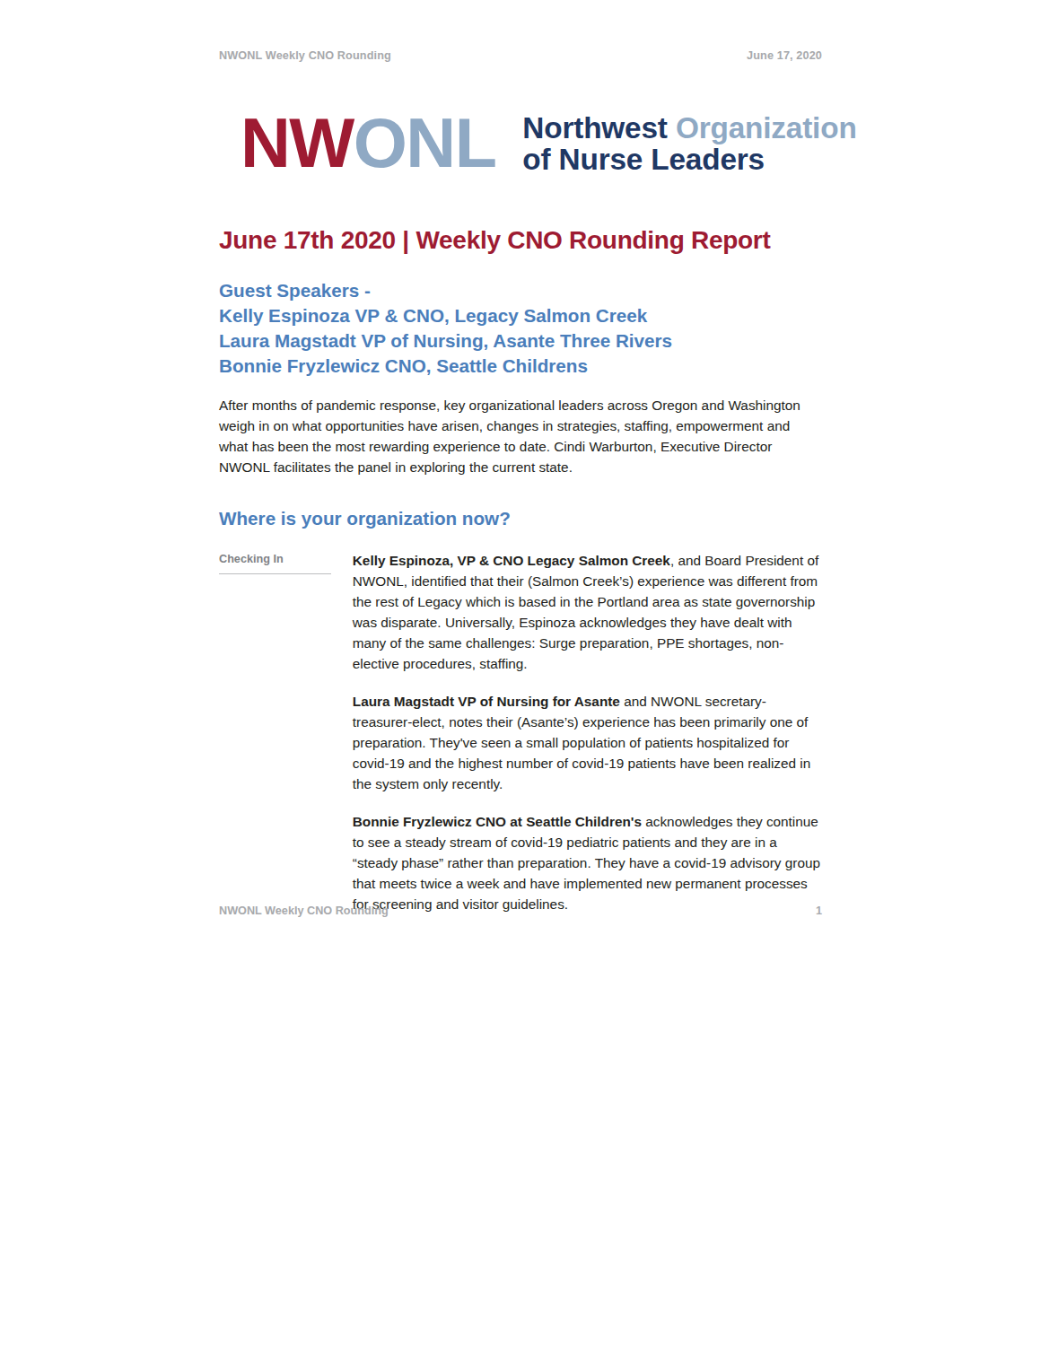NWONL Weekly CNO Rounding June 17, 2020
NW ONL
Northwest Organization
of Nurse Leaders
June 17th 2020 | Weekly CNO Rounding Report
Guest Speakers -
Kelly Espinoza VP & CNO, Legacy Salmon Creek
Laura Magstadt VP of Nursing, Asante Three Rivers
Bonnie Fryzlewicz CNO, Seattle Childrens
After months of pandemic response, key organizational leaders across Oregon and Washington weigh in on what opportunities have arisen, changes in strategies, staffing, empowerment and what has been the most rewarding experience to date. Cindi Warburton, Executive Director NWONL facilitates the panel in exploring the current state.
Where is your organization now?
Checking In
Kelly Espinoza, VP & CNO Legacy Salmon Creek, and Board President of NWONL, identified that their (Salmon Creek’s) experience was different from the rest of Legacy which is based in the Portland area as state governorship was disparate. Universally, Espinoza acknowledges they have dealt with many of the same challenges: Surge preparation, PPE shortages, non-elective procedures, staffing.
Laura Magstadt VP of Nursing for Asante and NWONL secretary-treasurer-elect, notes their (Asante’s) experience has been primarily one of preparation. They've seen a small population of patients hospitalized for covid-19 and the highest number of covid-19 patients have been realized in the system only recently.
Bonnie Fryzlewicz CNO at Seattle Children's acknowledges they continue to see a steady stream of covid-19 pediatric patients and they are in a “steady phase” rather than preparation. They have a covid-19 advisory group that meets twice a week and have implemented new permanent processes for screening and visitor guidelines.
NWONL Weekly CNO Rounding 1